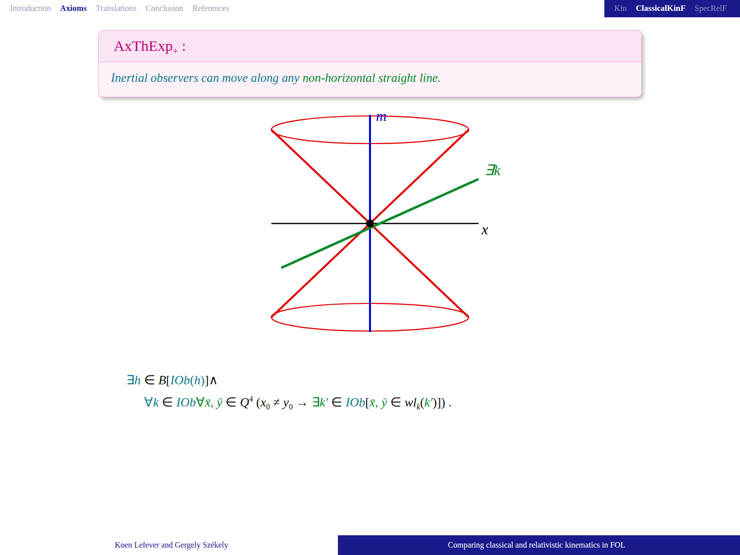Introduction Axioms Translations Conclusion References
Kin ClassicalKinF SpecRelF
AxThExp+ :
Inertial observers can move along any non-horizontal straight line.
m ∃k x
∃h ∈ B[IOb(h)]∧
∀k ∈ IOb∀x̄, ȳ ∈ Q4 (x0 ≠ y0 → ∃k′ ∈ IOb[x̄, ȳ ∈ wlk(k′)]) .
Koen Lefever and Gergely Székely
Comparing classical and relativistic kinematics in FOL